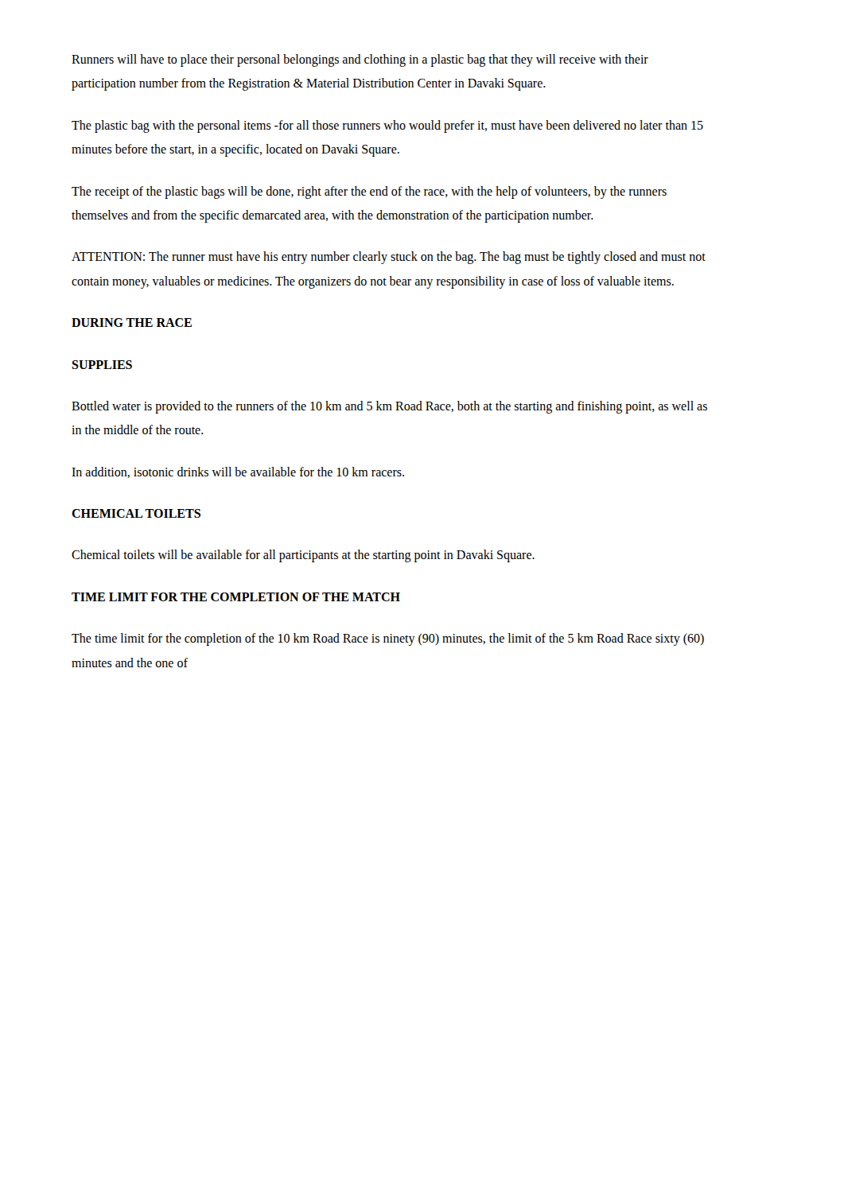Runners will have to place their personal belongings and clothing in a plastic bag that they will receive with their participation number from the Registration & Material Distribution Center in Davaki Square.
The plastic bag with the personal items -for all those runners who would prefer it, must have been delivered no later than 15 minutes before the start, in a specific, located on Davaki Square.
The receipt of the plastic bags will be done, right after the end of the race, with the help of volunteers, by the runners themselves and from the specific demarcated area, with the demonstration of the participation number.
ATTENTION: The runner must have his entry number clearly stuck on the bag. The bag must be tightly closed and must not contain money, valuables or medicines. The organizers do not bear any responsibility in case of loss of valuable items.
DURING THE RACE
SUPPLIES
Bottled water is provided to the runners of the 10 km and 5 km Road Race, both at the starting and finishing point, as well as in the middle of the route.
In addition, isotonic drinks will be available for the 10 km racers.
CHEMICAL TOILETS
Chemical toilets will be available for all participants at the starting point in Davaki Square.
TIME LIMIT FOR THE COMPLETION OF THE MATCH
The time limit for the completion of the 10 km Road Race is ninety (90) minutes, the limit of the 5 km Road Race sixty (60) minutes and the one of